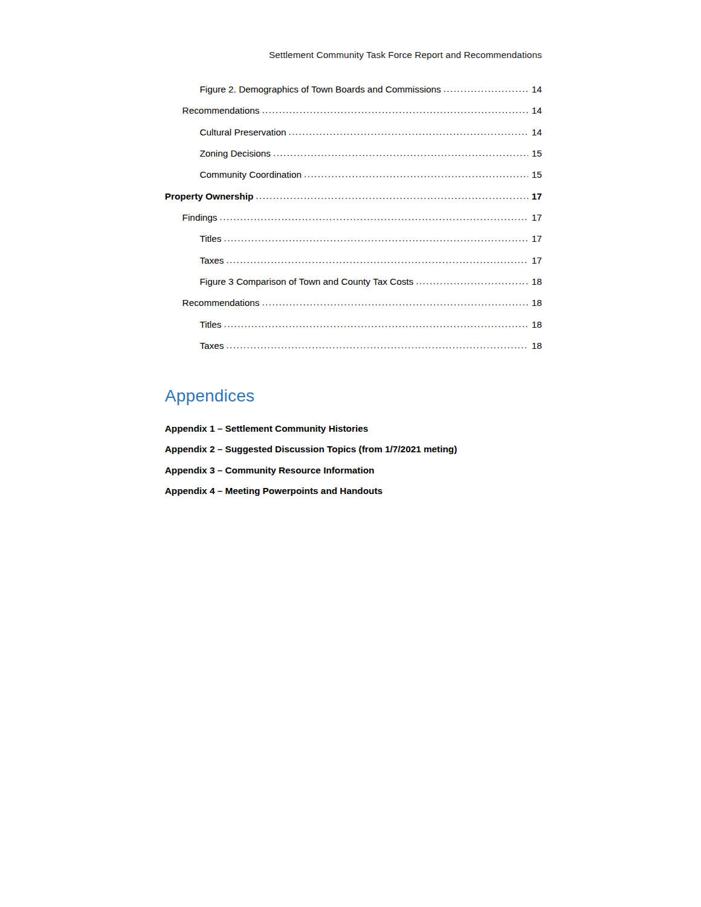Settlement Community Task Force Report and Recommendations
Figure 2. Demographics of Town Boards and Commissions............................................................ 14
Recommendations................................................................................................................................. 14
Cultural Preservation................................................................................................................. 14
Zoning Decisions......................................................................................................................... 15
Community Coordination......................................................................................................... 15
Property Ownership................................................................................................................. 17
Findings................................................................................................................................................. 17
Titles............................................................................................................................................. 17
Taxes............................................................................................................................................ 17
Figure 3 Comparison of Town and County Tax Costs................................................................. 18
Recommendations................................................................................................................................. 18
Titles............................................................................................................................................. 18
Taxes............................................................................................................................................ 18
Appendices
Appendix 1 – Settlement Community Histories
Appendix 2 – Suggested Discussion Topics (from 1/7/2021 meting)
Appendix 3 – Community Resource Information
Appendix 4 – Meeting Powerpoints and Handouts